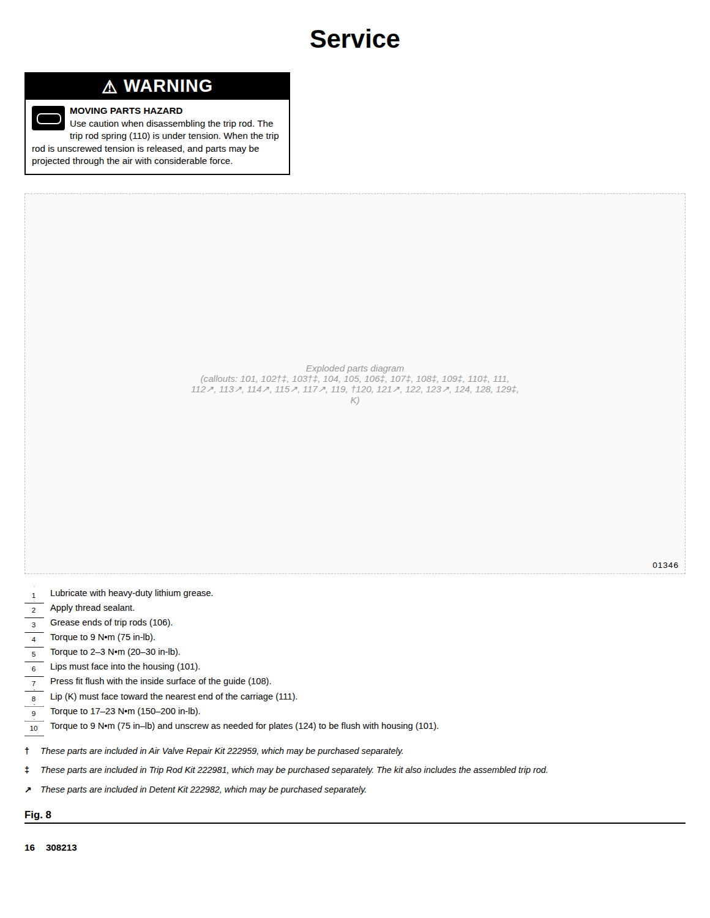Service
⚠ WARNING
MOVING PARTS HAZARD
Use caution when disassembling the trip rod. The trip rod spring (110) is under tension. When the trip rod is unscrewed tension is released, and parts may be projected through the air with considerable force.
Exploded parts diagram
(callouts: 101, 102†‡, 103†‡, 104, 105, 106‡, 107‡, 108‡, 109‡, 110‡, 111, 112↗, 113↗, 114↗, 115↗, 117↗, 119, †120, 121↗, 122, 123↗, 124, 128, 129‡, K)
01346
Assembly notes
Lubricate with heavy-duty lithium grease.
Apply thread sealant.
Grease ends of trip rods (106).
Torque to 9 N•m (75 in-lb).
Torque to 2–3 N•m (20–30 in-lb).
Lips must face into the housing (101).
Press fit flush with the inside surface of the guide (108).
Lip (K) must face toward the nearest end of the carriage (111).
Torque to 17–23 N•m (150–200 in-lb).
Torque to 9 N•m (75 in–lb) and unscrew as needed for plates (124) to be flush with housing (101).
†These parts are included in Air Valve Repair Kit 222959, which may be purchased separately.
‡These parts are included in Trip Rod Kit 222981, which may be purchased separately. The kit also includes the assembled trip rod.
↗These parts are included in Detent Kit 222982, which may be purchased separately.
Fig. 8
16308213